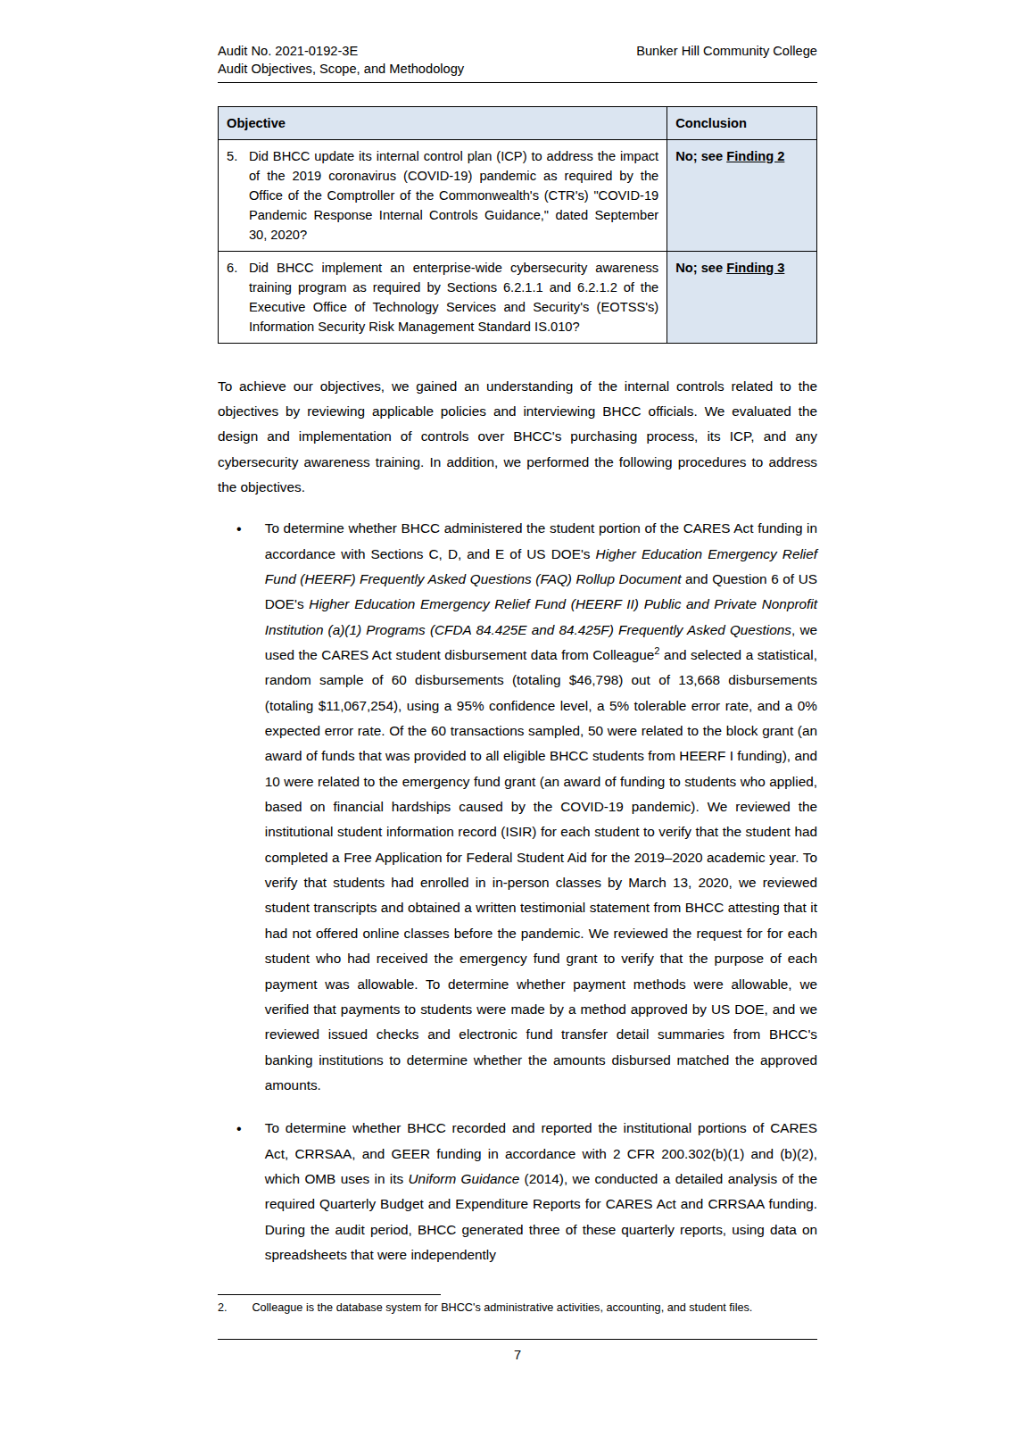Audit No. 2021-0192-3E
Audit Objectives, Scope, and Methodology
Bunker Hill Community College
| Objective | Conclusion |
| --- | --- |
| 5. Did BHCC update its internal control plan (ICP) to address the impact of the 2019 coronavirus (COVID-19) pandemic as required by the Office of the Comptroller of the Commonwealth's (CTR's) "COVID-19 Pandemic Response Internal Controls Guidance," dated September 30, 2020? | No; see Finding 2 |
| 6. Did BHCC implement an enterprise-wide cybersecurity awareness training program as required by Sections 6.2.1.1 and 6.2.1.2 of the Executive Office of Technology Services and Security's (EOTSS's) Information Security Risk Management Standard IS.010? | No; see Finding 3 |
To achieve our objectives, we gained an understanding of the internal controls related to the objectives by reviewing applicable policies and interviewing BHCC officials. We evaluated the design and implementation of controls over BHCC's purchasing process, its ICP, and any cybersecurity awareness training. In addition, we performed the following procedures to address the objectives.
To determine whether BHCC administered the student portion of the CARES Act funding in accordance with Sections C, D, and E of US DOE's Higher Education Emergency Relief Fund (HEERF) Frequently Asked Questions (FAQ) Rollup Document and Question 6 of US DOE's Higher Education Emergency Relief Fund (HEERF II) Public and Private Nonprofit Institution (a)(1) Programs (CFDA 84.425E and 84.425F) Frequently Asked Questions, we used the CARES Act student disbursement data from Colleague2 and selected a statistical, random sample of 60 disbursements (totaling $46,798) out of 13,668 disbursements (totaling $11,067,254), using a 95% confidence level, a 5% tolerable error rate, and a 0% expected error rate. Of the 60 transactions sampled, 50 were related to the block grant (an award of funds that was provided to all eligible BHCC students from HEERF I funding), and 10 were related to the emergency fund grant (an award of funding to students who applied, based on financial hardships caused by the COVID-19 pandemic). We reviewed the institutional student information record (ISIR) for each student to verify that the student had completed a Free Application for Federal Student Aid for the 2019–2020 academic year. To verify that students had enrolled in in-person classes by March 13, 2020, we reviewed student transcripts and obtained a written testimonial statement from BHCC attesting that it had not offered online classes before the pandemic. We reviewed the request for for each student who had received the emergency fund grant to verify that the purpose of each payment was allowable. To determine whether payment methods were allowable, we verified that payments to students were made by a method approved by US DOE, and we reviewed issued checks and electronic fund transfer detail summaries from BHCC's banking institutions to determine whether the amounts disbursed matched the approved amounts.
To determine whether BHCC recorded and reported the institutional portions of CARES Act, CRRSAA, and GEER funding in accordance with 2 CFR 200.302(b)(1) and (b)(2), which OMB uses in its Uniform Guidance (2014), we conducted a detailed analysis of the required Quarterly Budget and Expenditure Reports for CARES Act and CRRSAA funding. During the audit period, BHCC generated three of these quarterly reports, using data on spreadsheets that were independently
2.
Colleague is the database system for BHCC's administrative activities, accounting, and student files.
7